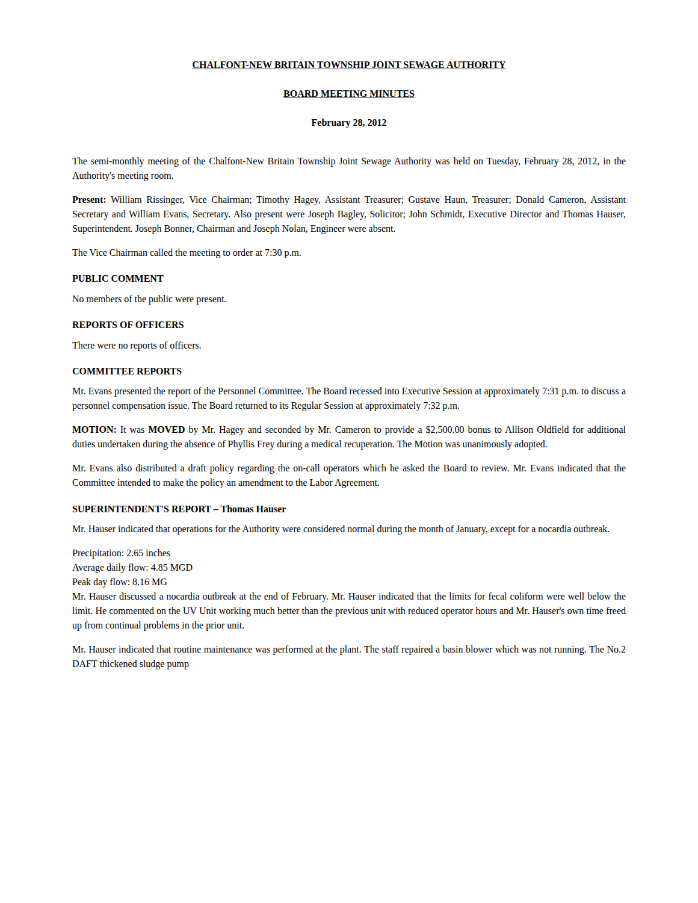CHALFONT-NEW BRITAIN TOWNSHIP JOINT SEWAGE AUTHORITY
BOARD MEETING MINUTES
February 28, 2012
The semi-monthly meeting of the Chalfont-New Britain Township Joint Sewage Authority was held on Tuesday, February 28, 2012, in the Authority's meeting room.
Present: William Rissinger, Vice Chairman; Timothy Hagey, Assistant Treasurer; Gustave Haun, Treasurer; Donald Cameron, Assistant Secretary and William Evans, Secretary. Also present were Joseph Bagley, Solicitor; John Schmidt, Executive Director and Thomas Hauser, Superintendent. Joseph Bonner, Chairman and Joseph Nolan, Engineer were absent.
The Vice Chairman called the meeting to order at 7:30 p.m.
PUBLIC COMMENT
No members of the public were present.
REPORTS OF OFFICERS
There were no reports of officers.
COMMITTEE REPORTS
Mr. Evans presented the report of the Personnel Committee. The Board recessed into Executive Session at approximately 7:31 p.m. to discuss a personnel compensation issue. The Board returned to its Regular Session at approximately 7:32 p.m.
MOTION: It was MOVED by Mr. Hagey and seconded by Mr. Cameron to provide a $2,500.00 bonus to Allison Oldfield for additional duties undertaken during the absence of Phyllis Frey during a medical recuperation. The Motion was unanimously adopted.
Mr. Evans also distributed a draft policy regarding the on-call operators which he asked the Board to review. Mr. Evans indicated that the Committee intended to make the policy an amendment to the Labor Agreement.
SUPERINTENDENT'S REPORT – Thomas Hauser
Mr. Hauser indicated that operations for the Authority were considered normal during the month of January, except for a nocardia outbreak.
Precipitation: 2.65 inches
Average daily flow: 4.85 MGD
Peak day flow: 8.16 MG
Mr. Hauser discussed a nocardia outbreak at the end of February. Mr. Hauser indicated that the limits for fecal coliform were well below the limit. He commented on the UV Unit working much better than the previous unit with reduced operator hours and Mr. Hauser's own time freed up from continual problems in the prior unit.
Mr. Hauser indicated that routine maintenance was performed at the plant. The staff repaired a basin blower which was not running. The No.2 DAFT thickened sludge pump